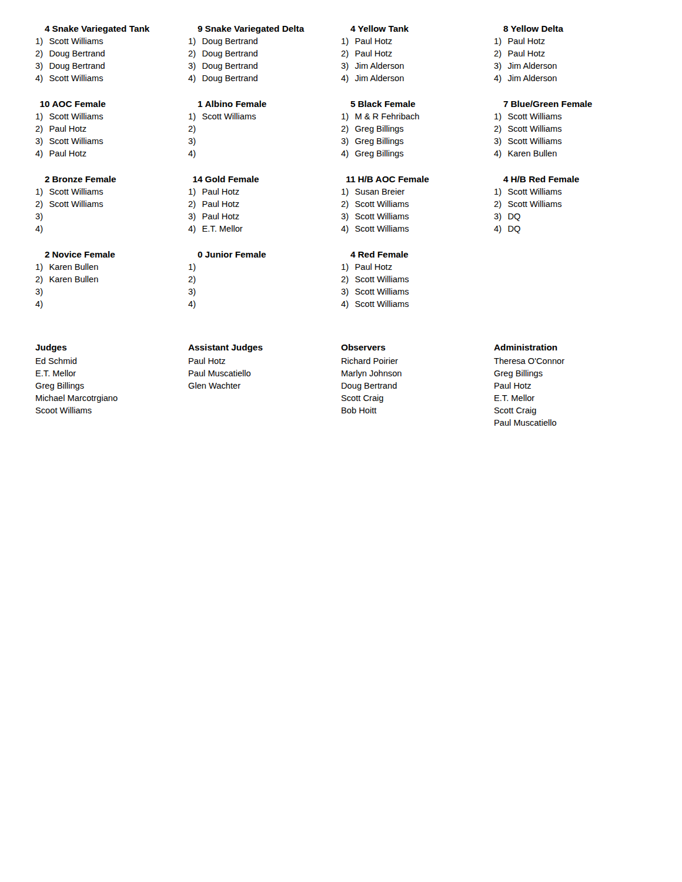| 4 Snake Variegated Tank 1) Scott Williams 2) Doug Bertrand 3) Doug Bertrand 4) Scott Williams | 9 Snake Variegated Delta 1) Doug Bertrand 2) Doug Bertrand 3) Doug Bertrand 4) Doug Bertrand | 4 Yellow Tank 1) Paul Hotz 2) Paul Hotz 3) Jim Alderson 4) Jim Alderson | 8 Yellow Delta 1) Paul Hotz 2) Paul Hotz 3) Jim Alderson 4) Jim Alderson |
| 10 AOC Female 1) Scott Williams 2) Paul Hotz 3) Scott Williams 4) Paul Hotz | 1 Albino Female 1) Scott Williams 2) 3) 4) | 5 Black Female 1) M & R Fehribach 2) Greg Billings 3) Greg Billings 4) Greg Billings | 7 Blue/Green Female 1) Scott Williams 2) Scott Williams 3) Scott Williams 4) Karen Bullen |
| 2 Bronze Female 1) Scott Williams 2) Scott Williams 3) 4) | 14 Gold Female 1) Paul Hotz 2) Paul Hotz 3) Paul Hotz 4) E.T. Mellor | 11 H/B AOC Female 1) Susan Breier 2) Scott Williams 3) Scott Williams 4) Scott Williams | 4 H/B Red Female 1) Scott Williams 2) Scott Williams 3) DQ 4) DQ |
| 2 Novice Female 1) Karen Bullen 2) Karen Bullen 3) 4) | 0 Junior Female 1) 2) 3) 4) | 4 Red Female 1) Paul Hotz 2) Scott Williams 3) Scott Williams 4) Scott Williams | |
| Judges | Assistant Judges | Observers | Administration |
| --- | --- | --- | --- |
| Ed Schmid E.T. Mellor Greg Billings Michael Marcotrgiano Scoot Williams | Paul Hotz Paul Muscatiello Glen Wachter | Richard Poirier Marlyn Johnson Doug Bertrand Scott Craig Bob Hoitt | Theresa O'Connor Greg Billings Paul Hotz E.T. Mellor Scott Craig Paul Muscatiello |